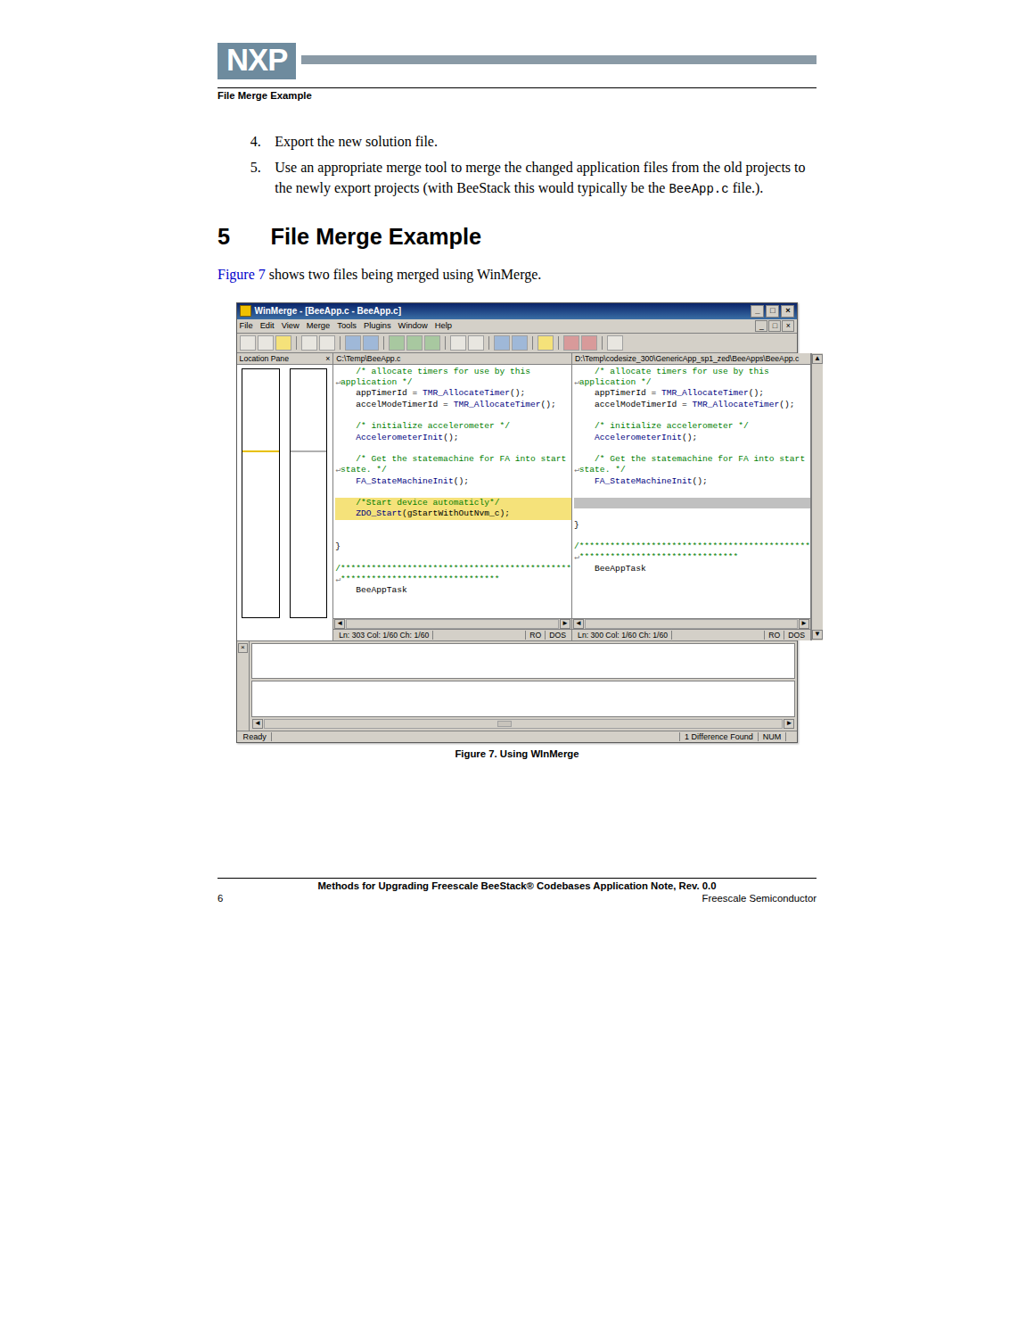NXP
File Merge Example
Export the new solution file.
Use an appropriate merge tool to merge the changed application files from the old projects to the newly export projects (with BeeStack this would typically be the BeeApp.c file.).
5 File Merge Example
Figure 7 shows two files being merged using WinMerge.
WinMerge - [BeeApp.c - BeeApp.c] _□×
File Edit View Merge Tools Plugins Window Help _□×
Location Pane×
C:\Temp\BeeApp.c
/* allocate timers for use by this ↵application */ appTimerId = TMR_AllocateTimer(); accelModeTimerId = TMR_AllocateTimer(); /* initialize accelerometer */ AccelerometerInit(); /* Get the statemachine for FA into start ↵state. */ FA_StateMachineInit(); /*Start device automaticly*/ ZDO_Start(gStartWithOutNvm_c); } /********************************************* ↵******************************* BeeAppTask
◄ ►
Ln: 303 Col: 1/60 Ch: 1/60 RO DOS
D:\Temp\codesize_300\GenericApp_sp1_zed\BeeApps\BeeApp.c
/* allocate timers for use by this ↵application */ appTimerId = TMR_AllocateTimer(); accelModeTimerId = TMR_AllocateTimer(); /* initialize accelerometer */ AccelerometerInit(); /* Get the statemachine for FA into start ↵state. */ FA_StateMachineInit(); } /********************************************* ↵******************************* BeeAppTask
◄ ►
Ln: 300 Col: 1/60 Ch: 1/60 RO DOS
▲ ▼
×
◄ ►
Ready 1 Difference Found NUM
Figure 7. Using WInMerge
Methods for Upgrading Freescale BeeStack® Codebases Application Note, Rev. 0.0
6 Freescale Semiconductor